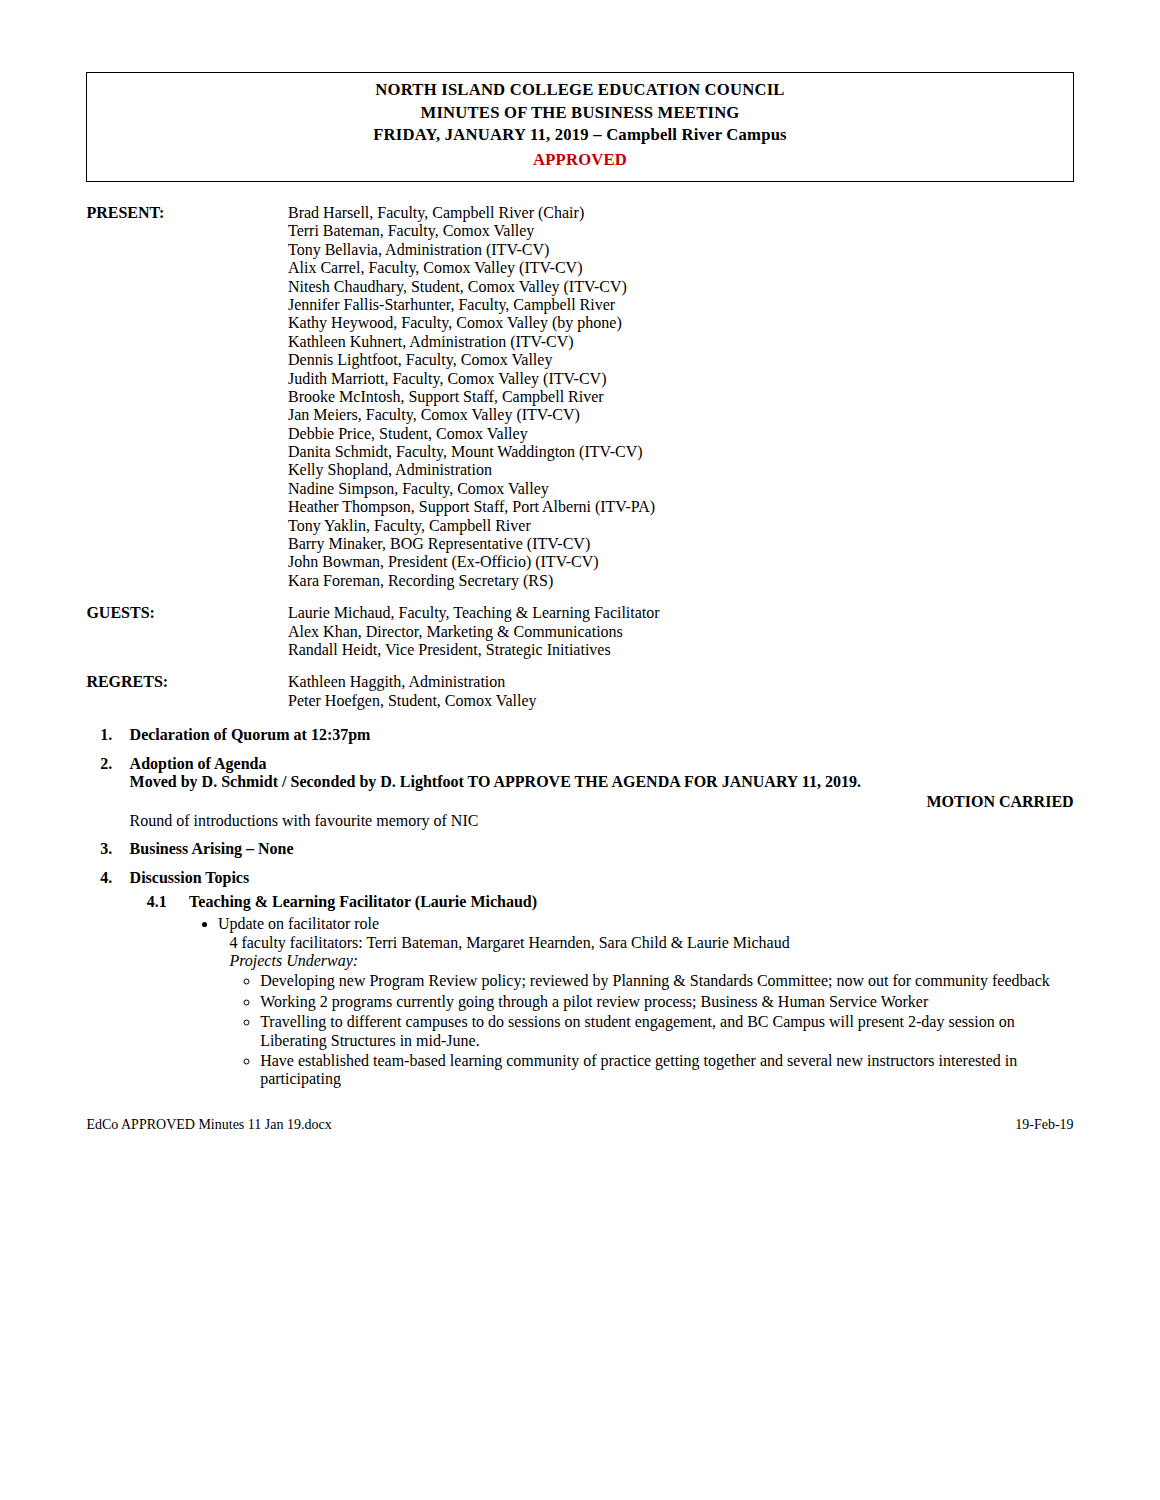NORTH ISLAND COLLEGE EDUCATION COUNCIL
MINUTES OF THE BUSINESS MEETING
FRIDAY, JANUARY 11, 2019 – Campbell River Campus
APPROVED
| PRESENT: | Brad Harsell, Faculty, Campbell River (Chair) Terri Bateman, Faculty, Comox Valley Tony Bellavia, Administration (ITV-CV) Alix Carrel, Faculty, Comox Valley (ITV-CV) Nitesh Chaudhary, Student, Comox Valley (ITV-CV) Jennifer Fallis-Starhunter, Faculty, Campbell River Kathy Heywood, Faculty, Comox Valley (by phone) Kathleen Kuhnert, Administration (ITV-CV) Dennis Lightfoot, Faculty, Comox Valley Judith Marriott, Faculty, Comox Valley (ITV-CV) Brooke McIntosh, Support Staff, Campbell River Jan Meiers, Faculty, Comox Valley (ITV-CV) Debbie Price, Student, Comox Valley Danita Schmidt, Faculty, Mount Waddington (ITV-CV) Kelly Shopland, Administration Nadine Simpson, Faculty, Comox Valley Heather Thompson, Support Staff, Port Alberni (ITV-PA) Tony Yaklin, Faculty, Campbell River Barry Minaker, BOG Representative (ITV-CV) John Bowman, President (Ex-Officio) (ITV-CV) Kara Foreman, Recording Secretary (RS) |
| GUESTS: | Laurie Michaud, Faculty, Teaching & Learning Facilitator Alex Khan, Director, Marketing & Communications Randall Heidt, Vice President, Strategic Initiatives |
| REGRETS: | Kathleen Haggith, Administration Peter Hoefgen, Student, Comox Valley |
1.
Declaration of Quorum at 12:37pm
2.
Adoption of Agenda
Moved by D. Schmidt / Seconded by D. Lightfoot TO APPROVE THE AGENDA FOR JANUARY 11, 2019.
MOTION CARRIED
Round of introductions with favourite memory of NIC
3.
Business Arising – None
4.
Discussion Topics
4.1
Teaching & Learning Facilitator (Laurie Michaud)
Update on facilitator role
4 faculty facilitators: Terri Bateman, Margaret Hearnden, Sara Child & Laurie Michaud
Projects Underway:
Developing new Program Review policy; reviewed by Planning & Standards Committee; now out for community feedback
Working 2 programs currently going through a pilot review process; Business & Human Service Worker
Travelling to different campuses to do sessions on student engagement, and BC Campus will present 2-day session on Liberating Structures in mid-June.
Have established team-based learning community of practice getting together and several new instructors interested in participating
EdCo APPROVED Minutes 11 Jan 19.docx
19-Feb-19